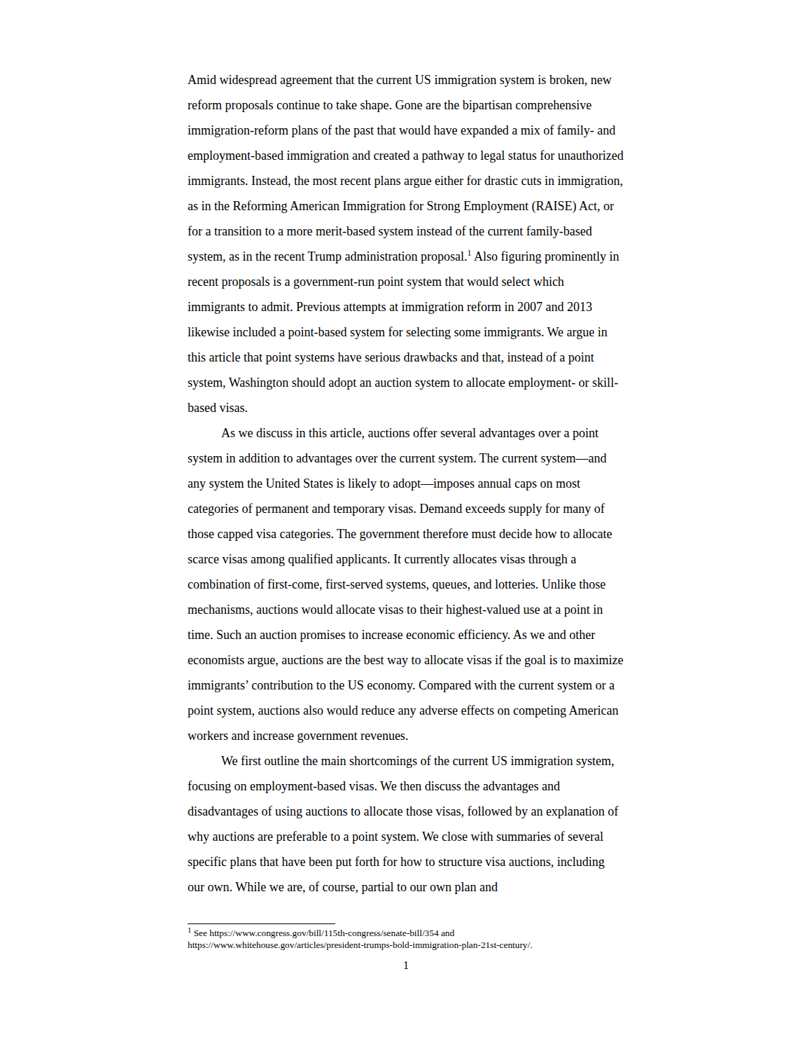Amid widespread agreement that the current US immigration system is broken, new reform proposals continue to take shape. Gone are the bipartisan comprehensive immigration-reform plans of the past that would have expanded a mix of family- and employment-based immigration and created a pathway to legal status for unauthorized immigrants. Instead, the most recent plans argue either for drastic cuts in immigration, as in the Reforming American Immigration for Strong Employment (RAISE) Act, or for a transition to a more merit-based system instead of the current family-based system, as in the recent Trump administration proposal.1 Also figuring prominently in recent proposals is a government-run point system that would select which immigrants to admit. Previous attempts at immigration reform in 2007 and 2013 likewise included a point-based system for selecting some immigrants. We argue in this article that point systems have serious drawbacks and that, instead of a point system, Washington should adopt an auction system to allocate employment- or skill-based visas.
As we discuss in this article, auctions offer several advantages over a point system in addition to advantages over the current system. The current system—and any system the United States is likely to adopt—imposes annual caps on most categories of permanent and temporary visas. Demand exceeds supply for many of those capped visa categories. The government therefore must decide how to allocate scarce visas among qualified applicants. It currently allocates visas through a combination of first-come, first-served systems, queues, and lotteries. Unlike those mechanisms, auctions would allocate visas to their highest-valued use at a point in time. Such an auction promises to increase economic efficiency. As we and other economists argue, auctions are the best way to allocate visas if the goal is to maximize immigrants’ contribution to the US economy. Compared with the current system or a point system, auctions also would reduce any adverse effects on competing American workers and increase government revenues.
We first outline the main shortcomings of the current US immigration system, focusing on employment-based visas. We then discuss the advantages and disadvantages of using auctions to allocate those visas, followed by an explanation of why auctions are preferable to a point system. We close with summaries of several specific plans that have been put forth for how to structure visa auctions, including our own. While we are, of course, partial to our own plan and
1 See https://www.congress.gov/bill/115th-congress/senate-bill/354 and
https://www.whitehouse.gov/articles/president-trumps-bold-immigration-plan-21st-century/.
1